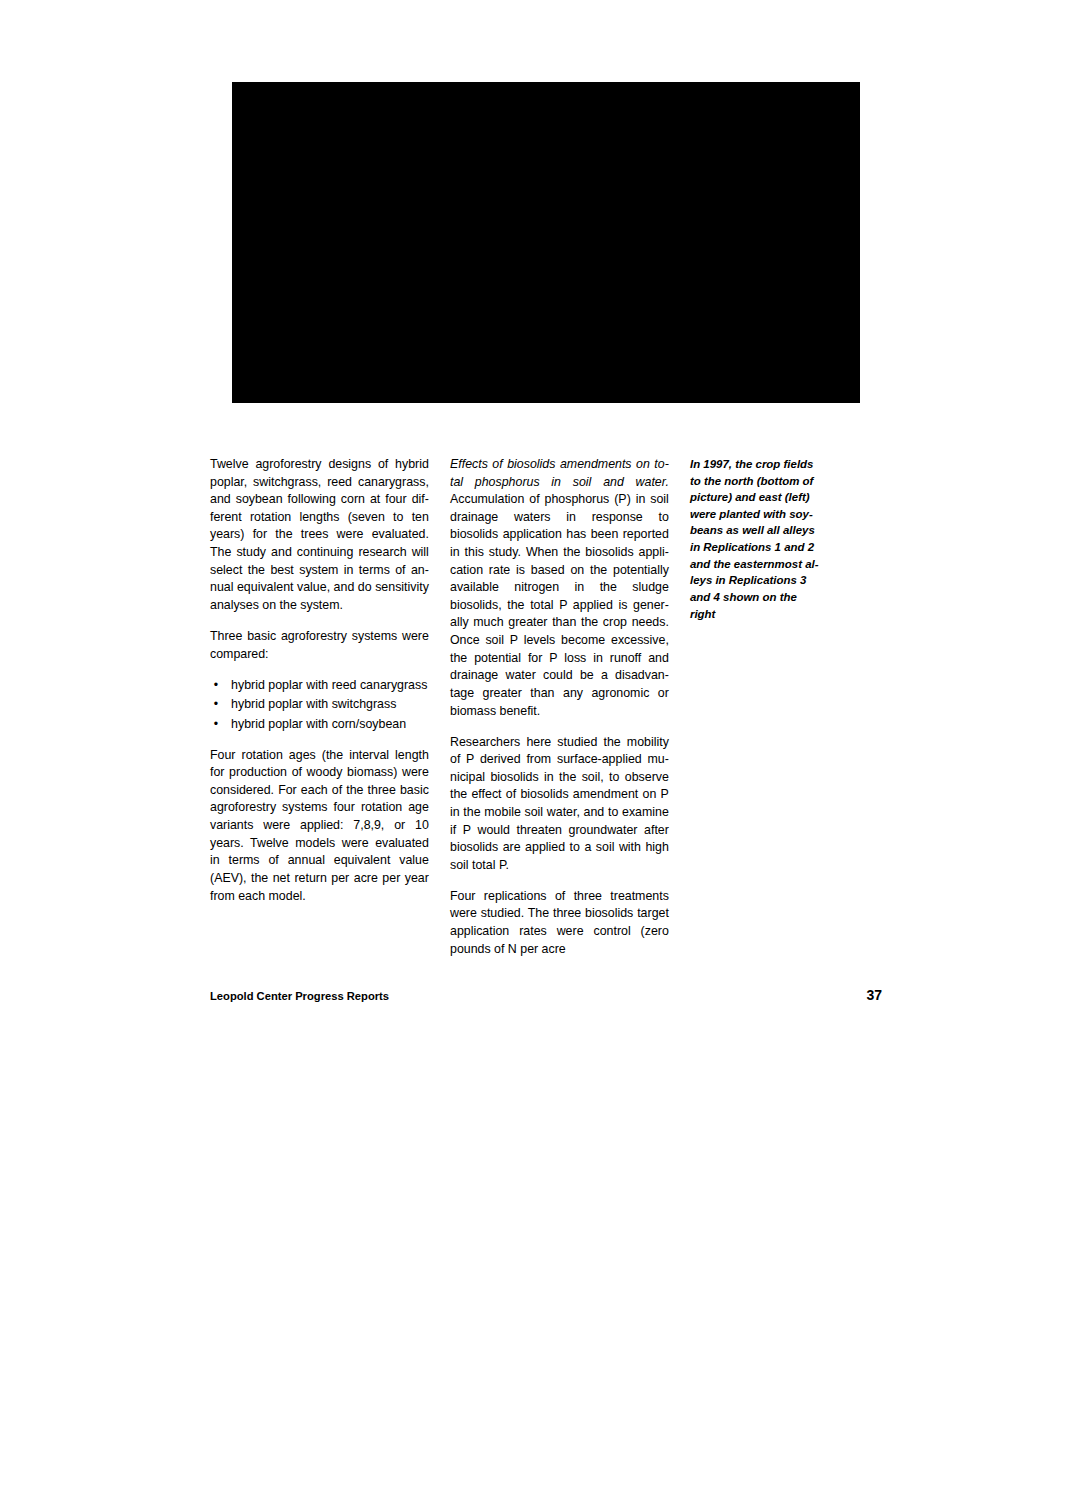Twelve agroforestry designs of hybrid poplar, switchgrass, reed canarygrass, and soybean following corn at four different rotation lengths (seven to ten years) for the trees were evaluated. The study and continuing research will select the best system in terms of annual equivalent value, and do sensitivity analyses on the system.
Three basic agroforestry systems were compared:
hybrid poplar with reed canarygrass
hybrid poplar with switchgrass
hybrid poplar with corn/soybean
Four rotation ages (the interval length for production of woody biomass) were considered. For each of the three basic agroforestry systems four rotation age variants were applied: 7,8,9, or 10 years. Twelve models were evaluated in terms of annual equivalent value (AEV), the net return per acre per year from each model.
Effects of biosolids amendments on total phosphorus in soil and water. Accumulation of phosphorus (P) in soil drainage waters in response to biosolids application has been reported in this study. When the biosolids application rate is based on the potentially available nitrogen in the sludge biosolids, the total P applied is generally much greater than the crop needs. Once soil P levels become excessive, the potential for P loss in runoff and drainage water could be a disadvantage greater than any agronomic or biomass benefit.
Researchers here studied the mobility of P derived from surface-applied municipal biosolids in the soil, to observe the effect of biosolids amendment on P in the mobile soil water, and to examine if P would threaten groundwater after biosolids are applied to a soil with high soil total P.
Four replications of three treatments were studied. The three biosolids target application rates were control (zero pounds of N per acre
In 1997, the crop fields to the north (bottom of picture) and east (left) were planted with soybeans as well all alleys in Replications 1 and 2 and the easternmost alleys in Replications 3 and 4 shown on the right
Leopold Center Progress Reports 37